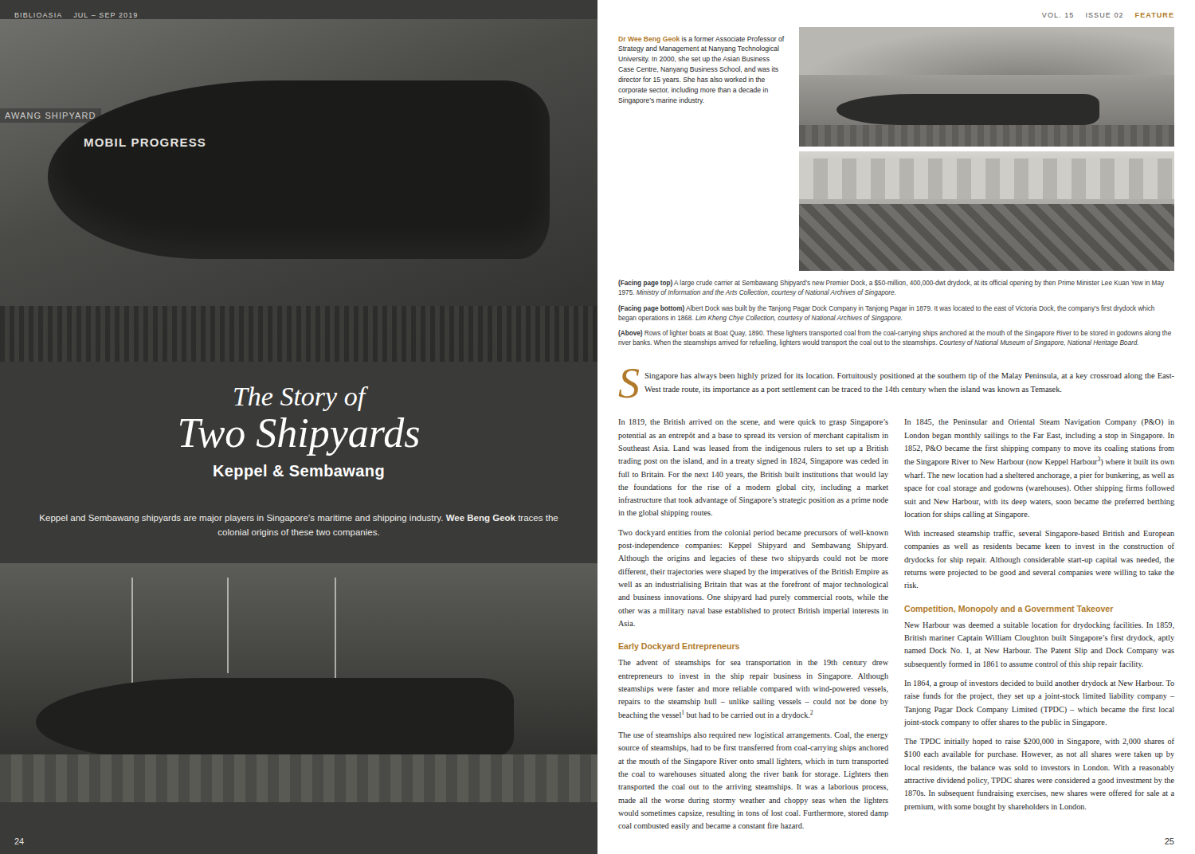BIBLIOASIA JUL – SEP 2019
AWANG SHIPYARD
MOBIL PROGRESS
The Story of
Two Shipyards
Keppel & Sembawang
Keppel and Sembawang shipyards are major players in Singapore’s maritime and shipping industry. Wee Beng Geok traces the colonial origins of these two companies.
24
VOL. 15 ISSUE 02 FEATURE
Dr Wee Beng Geok is a former Associate Professor of Strategy and Management at Nanyang Technological University. In 2000, she set up the Asian Business Case Centre, Nanyang Business School, and was its director for 15 years. She has also worked in the corporate sector, including more than a decade in Singapore’s marine industry.
(Facing page top) A large crude carrier at Sembawang Shipyard’s new Premier Dock, a $50-million, 400,000-dwt drydock, at its official opening by then Prime Minister Lee Kuan Yew in May 1975. Ministry of Information and the Arts Collection, courtesy of National Archives of Singapore.
(Facing page bottom) Albert Dock was built by the Tanjong Pagar Dock Company in Tanjong Pagar in 1879. It was located to the east of Victoria Dock, the company’s first drydock which began operations in 1868. Lim Kheng Chye Collection, courtesy of National Archives of Singapore.
(Above) Rows of lighter boats at Boat Quay, 1890. These lighters transported coal from the coal-carrying ships anchored at the mouth of the Singapore River to be stored in godowns along the river banks. When the steamships arrived for refuelling, lighters would transport the coal out to the steamships. Courtesy of National Museum of Singapore, National Heritage Board.
S
Singapore has always been highly prized for its location. Fortuitously positioned at the southern tip of the Malay Peninsula, at a key crossroad along the East-West trade route, its importance as a port settlement can be traced to the 14th century when the island was known as Temasek.
In 1819, the British arrived on the scene, and were quick to grasp Singapore’s potential as an entrepôt and a base to spread its version of merchant capitalism in Southeast Asia. Land was leased from the indigenous rulers to set up a British trading post on the island, and in a treaty signed in 1824, Singapore was ceded in full to Britain. For the next 140 years, the British built institutions that would lay the foundations for the rise of a modern global city, including a market infrastructure that took advantage of Singapore’s strategic position as a prime node in the global shipping routes.
Two dockyard entities from the colonial period became precursors of well-known post-independence companies: Keppel Shipyard and Sembawang Shipyard. Although the origins and legacies of these two shipyards could not be more different, their trajectories were shaped by the imperatives of the British Empire as well as an industrialising Britain that was at the forefront of major technological and business innovations. One shipyard had purely commercial roots, while the other was a military naval base established to protect British imperial interests in Asia.
Early Dockyard Entrepreneurs
The advent of steamships for sea transportation in the 19th century drew entrepreneurs to invest in the ship repair business in Singapore. Although steamships were faster and more reliable compared with wind-powered vessels, repairs to the steamship hull – unlike sailing vessels – could not be done by beaching the vessel1 but had to be carried out in a drydock.2
The use of steamships also required new logistical arrangements. Coal, the energy source of steamships, had to be first transferred from coal-carrying ships anchored at the mouth of the Singapore River onto small lighters, which in turn transported the coal to warehouses situated along the river bank for storage. Lighters then transported the coal out to the arriving steamships. It was a laborious process, made all the worse during stormy weather and choppy seas when the lighters would sometimes capsize, resulting in tons of lost coal. Furthermore, stored damp coal combusted easily and became a constant fire hazard.
In 1845, the Peninsular and Oriental Steam Navigation Company (P&O) in London began monthly sailings to the Far East, including a stop in Singapore. In 1852, P&O became the first shipping company to move its coaling stations from the Singapore River to New Harbour (now Keppel Harbour3) where it built its own wharf. The new location had a sheltered anchorage, a pier for bunkering, as well as space for coal storage and godowns (warehouses). Other shipping firms followed suit and New Harbour, with its deep waters, soon became the preferred berthing location for ships calling at Singapore.
With increased steamship traffic, several Singapore-based British and European companies as well as residents became keen to invest in the construction of drydocks for ship repair. Although considerable start-up capital was needed, the returns were projected to be good and several companies were willing to take the risk.
Competition, Monopoly and a Government Takeover
New Harbour was deemed a suitable location for drydocking facilities. In 1859, British mariner Captain William Cloughton built Singapore’s first drydock, aptly named Dock No. 1, at New Harbour. The Patent Slip and Dock Company was subsequently formed in 1861 to assume control of this ship repair facility.
In 1864, a group of investors decided to build another drydock at New Harbour. To raise funds for the project, they set up a joint-stock limited liability company – Tanjong Pagar Dock Company Limited (TPDC) – which became the first local joint-stock company to offer shares to the public in Singapore.
The TPDC initially hoped to raise $200,000 in Singapore, with 2,000 shares of $100 each available for purchase. However, as not all shares were taken up by local residents, the balance was sold to investors in London. With a reasonably attractive dividend policy, TPDC shares were considered a good investment by the 1870s. In subsequent fundraising exercises, new shares were offered for sale at a premium, with some bought by shareholders in London.
25